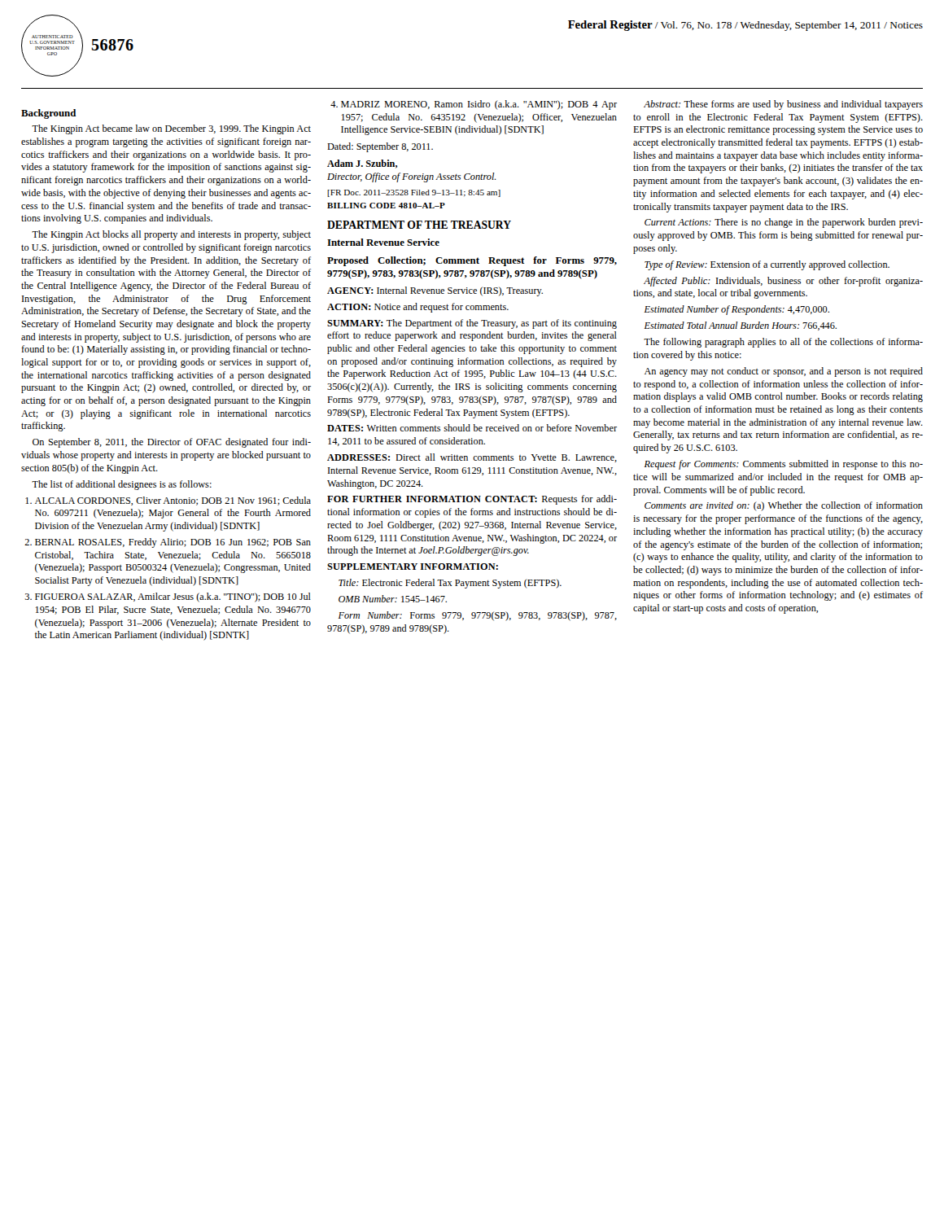AUTHENTICATED U.S. GOVERNMENT INFORMATION GPO
56876
Federal Register / Vol. 76, No. 178 / Wednesday, September 14, 2011 / Notices
Background
The Kingpin Act became law on December 3, 1999. The Kingpin Act establishes a program targeting the activities of significant foreign narcotics traffickers and their organizations on a worldwide basis. It provides a statutory framework for the imposition of sanctions against significant foreign narcotics traffickers and their organizations on a worldwide basis, with the objective of denying their businesses and agents access to the U.S. financial system and the benefits of trade and transactions involving U.S. companies and individuals.
The Kingpin Act blocks all property and interests in property, subject to U.S. jurisdiction, owned or controlled by significant foreign narcotics traffickers as identified by the President. In addition, the Secretary of the Treasury in consultation with the Attorney General, the Director of the Central Intelligence Agency, the Director of the Federal Bureau of Investigation, the Administrator of the Drug Enforcement Administration, the Secretary of Defense, the Secretary of State, and the Secretary of Homeland Security may designate and block the property and interests in property, subject to U.S. jurisdiction, of persons who are found to be: (1) Materially assisting in, or providing financial or technological support for or to, or providing goods or services in support of, the international narcotics trafficking activities of a person designated pursuant to the Kingpin Act; (2) owned, controlled, or directed by, or acting for or on behalf of, a person designated pursuant to the Kingpin Act; or (3) playing a significant role in international narcotics trafficking.
On September 8, 2011, the Director of OFAC designated four individuals whose property and interests in property are blocked pursuant to section 805(b) of the Kingpin Act.
The list of additional designees is as follows:
ALCALA CORDONES, Cliver Antonio; DOB 21 Nov 1961; Cedula No. 6097211 (Venezuela); Major General of the Fourth Armored Division of the Venezuelan Army (individual) [SDNTK]
BERNAL ROSALES, Freddy Alirio; DOB 16 Jun 1962; POB San Cristobal, Tachira State, Venezuela; Cedula No. 5665018 (Venezuela); Passport B0500324 (Venezuela); Congressman, United Socialist Party of Venezuela (individual) [SDNTK]
FIGUEROA SALAZAR, Amilcar Jesus (a.k.a. ''TINO''); DOB 10 Jul 1954; POB El Pilar, Sucre State, Venezuela; Cedula No. 3946770 (Venezuela); Passport 31–2006 (Venezuela); Alternate President to the Latin American Parliament (individual) [SDNTK]
MADRIZ MORENO, Ramon Isidro (a.k.a. ''AMIN''); DOB 4 Apr 1957; Cedula No. 6435192 (Venezuela); Officer, Venezuelan Intelligence Service-SEBIN (individual) [SDNTK]
Dated: September 8, 2011.
Adam J. Szubin,
Director, Office of Foreign Assets Control.
[FR Doc. 2011–23528 Filed 9–13–11; 8:45 am]
BILLING CODE 4810–AL–P
DEPARTMENT OF THE TREASURY
Internal Revenue Service
Proposed Collection; Comment Request for Forms 9779, 9779(SP), 9783, 9783(SP), 9787, 9787(SP), 9789 and 9789(SP)
AGENCY: Internal Revenue Service (IRS), Treasury.
ACTION: Notice and request for comments.
SUMMARY: The Department of the Treasury, as part of its continuing effort to reduce paperwork and respondent burden, invites the general public and other Federal agencies to take this opportunity to comment on proposed and/or continuing information collections, as required by the Paperwork Reduction Act of 1995, Public Law 104–13 (44 U.S.C. 3506(c)(2)(A)). Currently, the IRS is soliciting comments concerning Forms 9779, 9779(SP), 9783, 9783(SP), 9787, 9787(SP), 9789 and 9789(SP), Electronic Federal Tax Payment System (EFTPS).
DATES: Written comments should be received on or before November 14, 2011 to be assured of consideration.
ADDRESSES: Direct all written comments to Yvette B. Lawrence, Internal Revenue Service, Room 6129, 1111 Constitution Avenue, NW., Washington, DC 20224.
FOR FURTHER INFORMATION CONTACT: Requests for additional information or copies of the forms and instructions should be directed to Joel Goldberger, (202) 927–9368, Internal Revenue Service, Room 6129, 1111 Constitution Avenue, NW., Washington, DC 20224, or through the Internet at Joel.P.Goldberger@irs.gov.
SUPPLEMENTARY INFORMATION:
Title: Electronic Federal Tax Payment System (EFTPS).
OMB Number: 1545–1467.
Form Number: Forms 9779, 9779(SP), 9783, 9783(SP), 9787, 9787(SP), 9789 and 9789(SP).
Abstract: These forms are used by business and individual taxpayers to enroll in the Electronic Federal Tax Payment System (EFTPS). EFTPS is an electronic remittance processing system the Service uses to accept electronically transmitted federal tax payments. EFTPS (1) establishes and maintains a taxpayer data base which includes entity information from the taxpayers or their banks, (2) initiates the transfer of the tax payment amount from the taxpayer's bank account, (3) validates the entity information and selected elements for each taxpayer, and (4) electronically transmits taxpayer payment data to the IRS.
Current Actions: There is no change in the paperwork burden previously approved by OMB. This form is being submitted for renewal purposes only.
Type of Review: Extension of a currently approved collection.
Affected Public: Individuals, business or other for-profit organizations, and state, local or tribal governments.
Estimated Number of Respondents: 4,470,000.
Estimated Total Annual Burden Hours: 766,446.
The following paragraph applies to all of the collections of information covered by this notice:
An agency may not conduct or sponsor, and a person is not required to respond to, a collection of information unless the collection of information displays a valid OMB control number. Books or records relating to a collection of information must be retained as long as their contents may become material in the administration of any internal revenue law. Generally, tax returns and tax return information are confidential, as required by 26 U.S.C. 6103.
Request for Comments: Comments submitted in response to this notice will be summarized and/or included in the request for OMB approval. Comments will be of public record.
Comments are invited on: (a) Whether the collection of information is necessary for the proper performance of the functions of the agency, including whether the information has practical utility; (b) the accuracy of the agency's estimate of the burden of the collection of information; (c) ways to enhance the quality, utility, and clarity of the information to be collected; (d) ways to minimize the burden of the collection of information on respondents, including the use of automated collection techniques or other forms of information technology; and (e) estimates of capital or start-up costs and costs of operation,